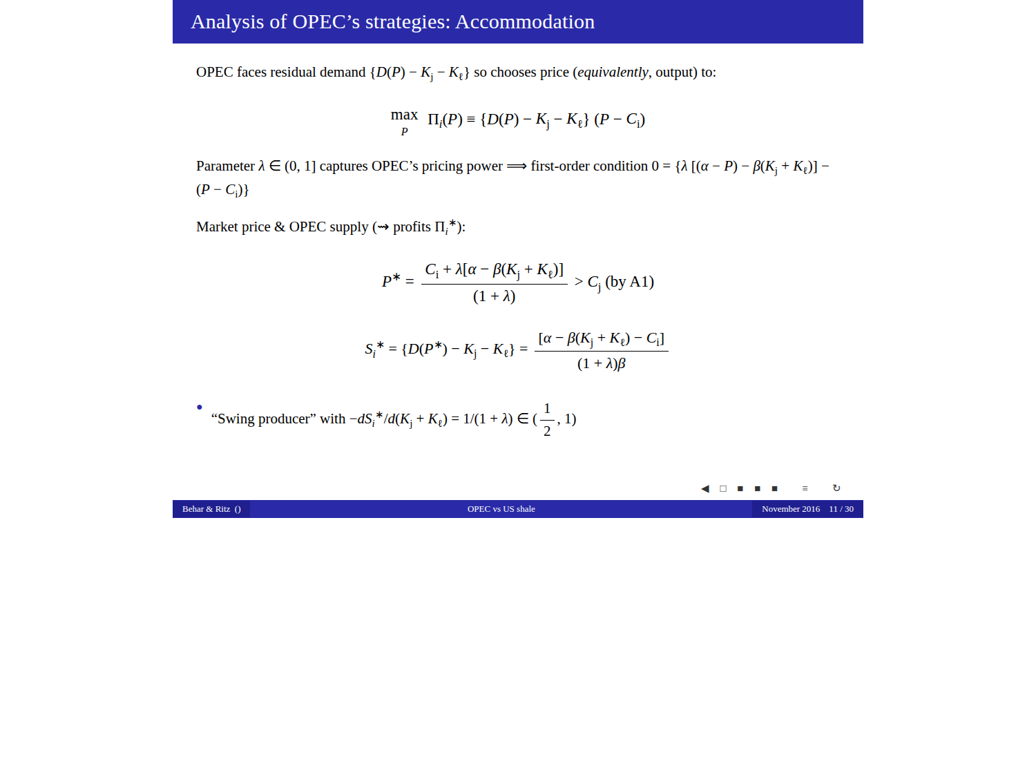Analysis of OPEC’s strategies: Accommodation
OPEC faces residual demand {D(P) − Kj − Kℓ} so chooses price (equivalently, output) to:
max P Πi(P) ≡ {D(P) − Kj − Kℓ} (P − Ci)
Parameter λ ∈ (0, 1] captures OPEC’s pricing power ⟹ first-order condition 0 = {λ [(α − P) − β(Kj + Kℓ)] − (P − Ci)}
Market price & OPEC supply (⇝ profits Πi∗):
P∗ = Ci + λ[α − β(Kj + Kℓ)] (1 + λ) > Cj (by A1)
Si∗ = {D(P∗) − Kj − Kℓ} = [α − β(Kj + Kℓ) − Ci] (1 + λ)β
● “Swing producer” with −dSi∗/d(Kj + Kℓ) = 1/(1 + λ) ∈ (12, 1)
◀ □ ■ ■ ■ ≡ ↻
Behar & Ritz ()
OPEC vs US shale
November 2016 11 / 30